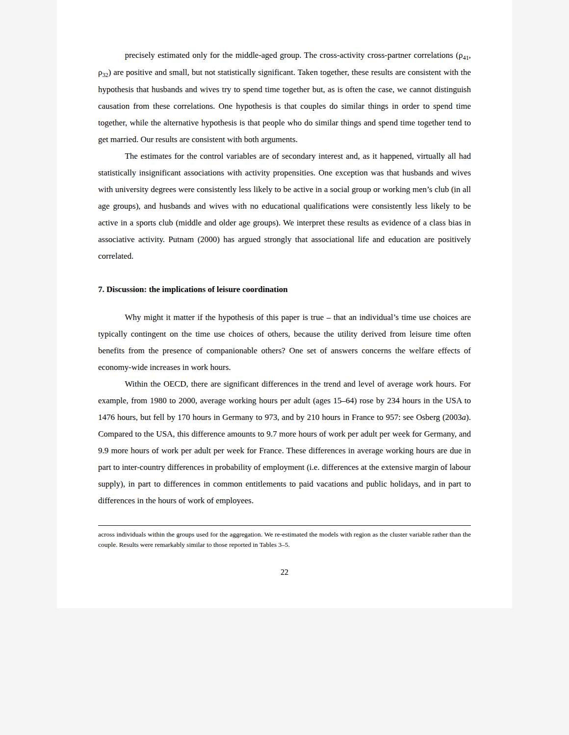precisely estimated only for the middle-aged group. The cross-activity cross-partner correlations (ρ41, ρ32) are positive and small, but not statistically significant. Taken together, these results are consistent with the hypothesis that husbands and wives try to spend time together but, as is often the case, we cannot distinguish causation from these correlations. One hypothesis is that couples do similar things in order to spend time together, while the alternative hypothesis is that people who do similar things and spend time together tend to get married. Our results are consistent with both arguments.
The estimates for the control variables are of secondary interest and, as it happened, virtually all had statistically insignificant associations with activity propensities. One exception was that husbands and wives with university degrees were consistently less likely to be active in a social group or working men’s club (in all age groups), and husbands and wives with no educational qualifications were consistently less likely to be active in a sports club (middle and older age groups). We interpret these results as evidence of a class bias in associative activity. Putnam (2000) has argued strongly that associational life and education are positively correlated.
7. Discussion: the implications of leisure coordination
Why might it matter if the hypothesis of this paper is true – that an individual’s time use choices are typically contingent on the time use choices of others, because the utility derived from leisure time often benefits from the presence of companionable others? One set of answers concerns the welfare effects of economy-wide increases in work hours.
Within the OECD, there are significant differences in the trend and level of average work hours. For example, from 1980 to 2000, average working hours per adult (ages 15–64) rose by 234 hours in the USA to 1476 hours, but fell by 170 hours in Germany to 973, and by 210 hours in France to 957: see Osberg (2003a). Compared to the USA, this difference amounts to 9.7 more hours of work per adult per week for Germany, and 9.9 more hours of work per adult per week for France. These differences in average working hours are due in part to inter-country differences in probability of employment (i.e. differences at the extensive margin of labour supply), in part to differences in common entitlements to paid vacations and public holidays, and in part to differences in the hours of work of employees.
across individuals within the groups used for the aggregation. We re-estimated the models with region as the cluster variable rather than the couple. Results were remarkably similar to those reported in Tables 3–5.
22